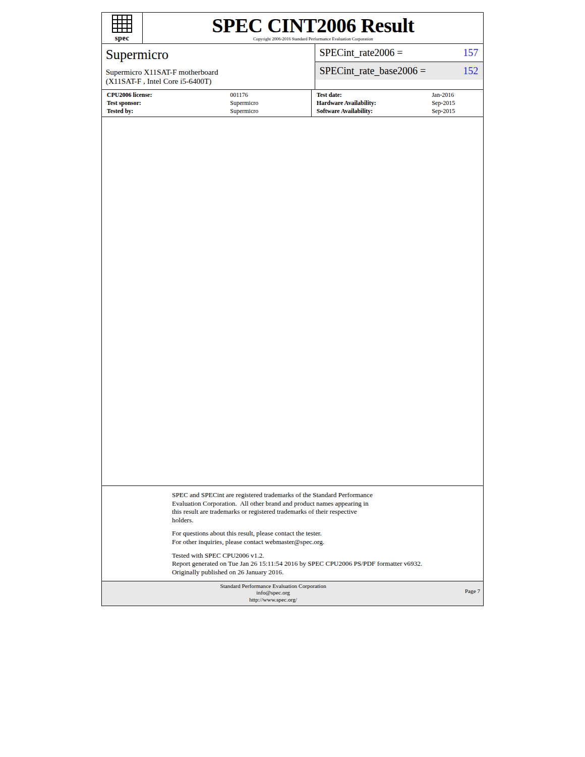spec
SPEC CINT2006 Result
Copyright 2006-2016 Standard Performance Evaluation Corporation
Supermicro
Supermicro X11SAT-F motherboard
(X11SAT-F , Intel Core i5-6400T)
SPECint_rate2006 = 157
SPECint_rate_base2006 = 152
| CPU2006 license: | 001176 |
| Test sponsor: | Supermicro |
| Tested by: | Supermicro |
| Test date: | Jan-2016 |
| Hardware Availability: | Sep-2015 |
| Software Availability: | Sep-2015 |
SPEC and SPECint are registered trademarks of the Standard Performance
Evaluation Corporation. All other brand and product names appearing in
this result are trademarks or registered trademarks of their respective
holders.
For questions about this result, please contact the tester.
For other inquiries, please contact webmaster@spec.org.
Tested with SPEC CPU2006 v1.2.
Report generated on Tue Jan 26 15:11:54 2016 by SPEC CPU2006 PS/PDF formatter v6932.
Originally published on 26 January 2016.
Standard Performance Evaluation Corporation
info@spec.org
http://www.spec.org/
Page 7